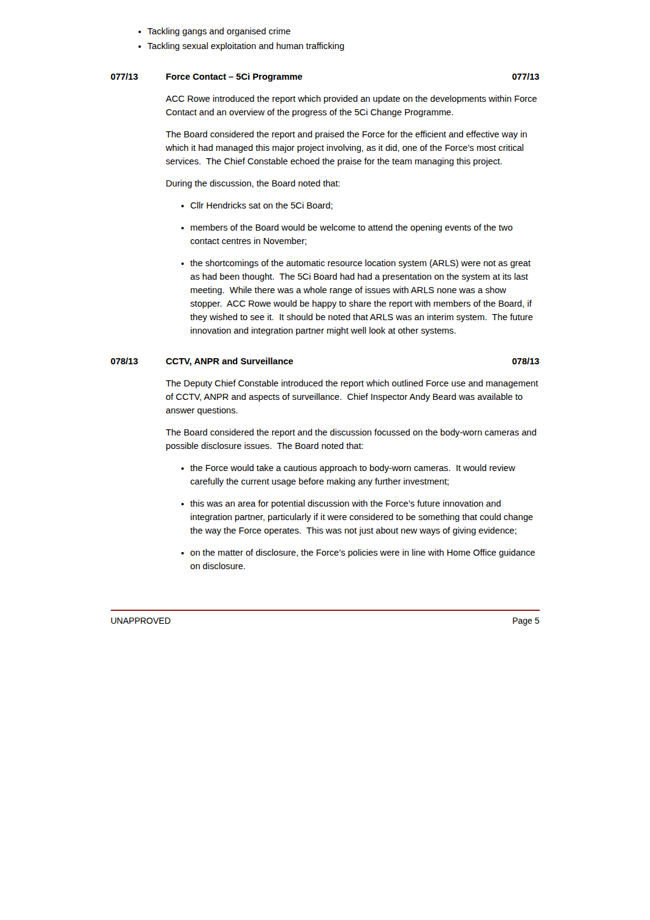Tackling gangs and organised crime
Tackling sexual exploitation and human trafficking
077/13
Force Contact – 5Ci Programme
077/13
ACC Rowe introduced the report which provided an update on the developments within Force Contact and an overview of the progress of the 5Ci Change Programme.
The Board considered the report and praised the Force for the efficient and effective way in which it had managed this major project involving, as it did, one of the Force’s most critical services. The Chief Constable echoed the praise for the team managing this project.
During the discussion, the Board noted that:
Cllr Hendricks sat on the 5Ci Board;
members of the Board would be welcome to attend the opening events of the two contact centres in November;
the shortcomings of the automatic resource location system (ARLS) were not as great as had been thought. The 5Ci Board had had a presentation on the system at its last meeting. While there was a whole range of issues with ARLS none was a show stopper. ACC Rowe would be happy to share the report with members of the Board, if they wished to see it. It should be noted that ARLS was an interim system. The future innovation and integration partner might well look at other systems.
078/13
CCTV, ANPR and Surveillance
078/13
The Deputy Chief Constable introduced the report which outlined Force use and management of CCTV, ANPR and aspects of surveillance. Chief Inspector Andy Beard was available to answer questions.
The Board considered the report and the discussion focussed on the body-worn cameras and possible disclosure issues. The Board noted that:
the Force would take a cautious approach to body-worn cameras. It would review carefully the current usage before making any further investment;
this was an area for potential discussion with the Force’s future innovation and integration partner, particularly if it were considered to be something that could change the way the Force operates. This was not just about new ways of giving evidence;
on the matter of disclosure, the Force’s policies were in line with Home Office guidance on disclosure.
UNAPPROVED Page 5